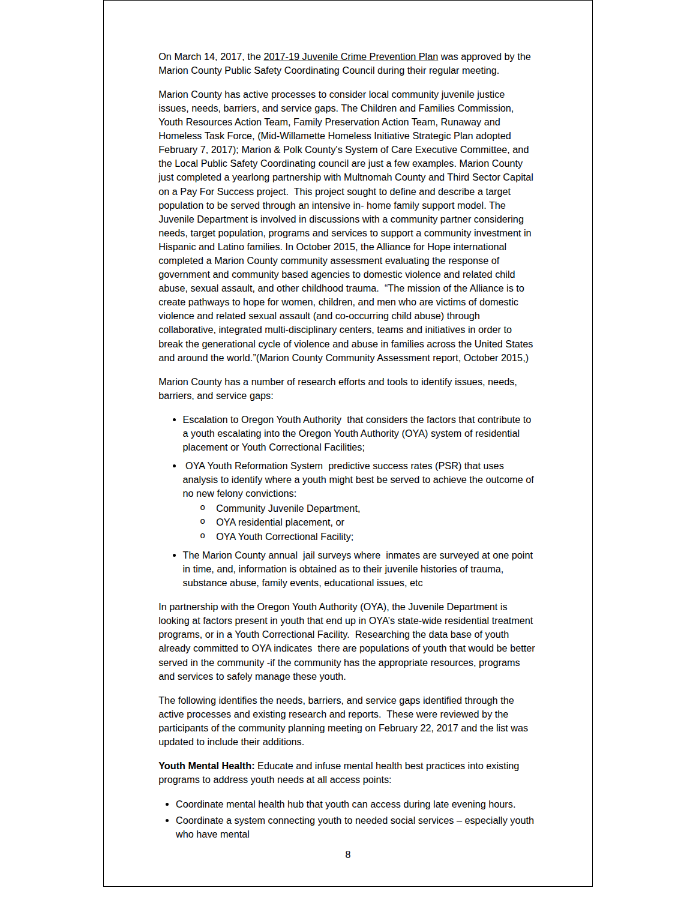On March 14, 2017, the 2017-19 Juvenile Crime Prevention Plan was approved by the Marion County Public Safety Coordinating Council during their regular meeting.
Marion County has active processes to consider local community juvenile justice issues, needs, barriers, and service gaps. The Children and Families Commission, Youth Resources Action Team, Family Preservation Action Team, Runaway and Homeless Task Force, (Mid-Willamette Homeless Initiative Strategic Plan adopted February 7, 2017); Marion & Polk County's System of Care Executive Committee, and the Local Public Safety Coordinating council are just a few examples. Marion County just completed a yearlong partnership with Multnomah County and Third Sector Capital on a Pay For Success project. This project sought to define and describe a target population to be served through an intensive in- home family support model. The Juvenile Department is involved in discussions with a community partner considering needs, target population, programs and services to support a community investment in Hispanic and Latino families. In October 2015, the Alliance for Hope international completed a Marion County community assessment evaluating the response of government and community based agencies to domestic violence and related child abuse, sexual assault, and other childhood trauma. “The mission of the Alliance is to create pathways to hope for women, children, and men who are victims of domestic violence and related sexual assault (and co-occurring child abuse) through collaborative, integrated multi-disciplinary centers, teams and initiatives in order to break the generational cycle of violence and abuse in families across the United States and around the world.”(Marion County Community Assessment report, October 2015,)
Marion County has a number of research efforts and tools to identify issues, needs, barriers, and service gaps:
Escalation to Oregon Youth Authority that considers the factors that contribute to a youth escalating into the Oregon Youth Authority (OYA) system of residential placement or Youth Correctional Facilities;
OYA Youth Reformation System predictive success rates (PSR) that uses analysis to identify where a youth might best be served to achieve the outcome of no new felony convictions:
Community Juvenile Department,
OYA residential placement, or
OYA Youth Correctional Facility;
The Marion County annual jail surveys where inmates are surveyed at one point in time, and, information is obtained as to their juvenile histories of trauma, substance abuse, family events, educational issues, etc
In partnership with the Oregon Youth Authority (OYA), the Juvenile Department is looking at factors present in youth that end up in OYA’s state-wide residential treatment programs, or in a Youth Correctional Facility. Researching the data base of youth already committed to OYA indicates there are populations of youth that would be better served in the community -if the community has the appropriate resources, programs and services to safely manage these youth.
The following identifies the needs, barriers, and service gaps identified through the active processes and existing research and reports. These were reviewed by the participants of the community planning meeting on February 22, 2017 and the list was updated to include their additions.
Youth Mental Health: Educate and infuse mental health best practices into existing programs to address youth needs at all access points:
Coordinate mental health hub that youth can access during late evening hours.
Coordinate a system connecting youth to needed social services – especially youth who have mental
8